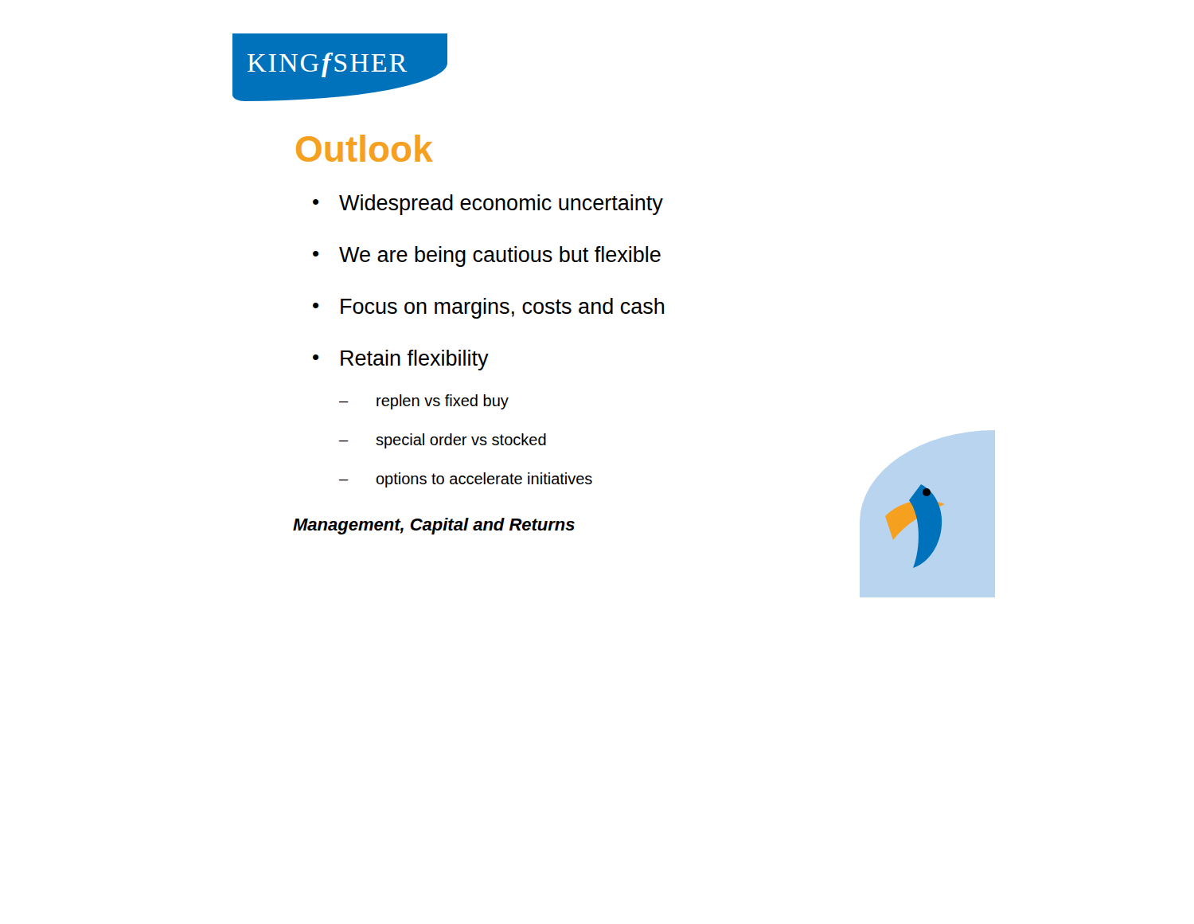KINGf SHER
Outlook
Widespread economic uncertainty
We are being cautious but flexible
Focus on margins, costs and cash
Retain flexibility
replen vs fixed buy
special order vs stocked
options to accelerate initiatives
Management, Capital and Returns